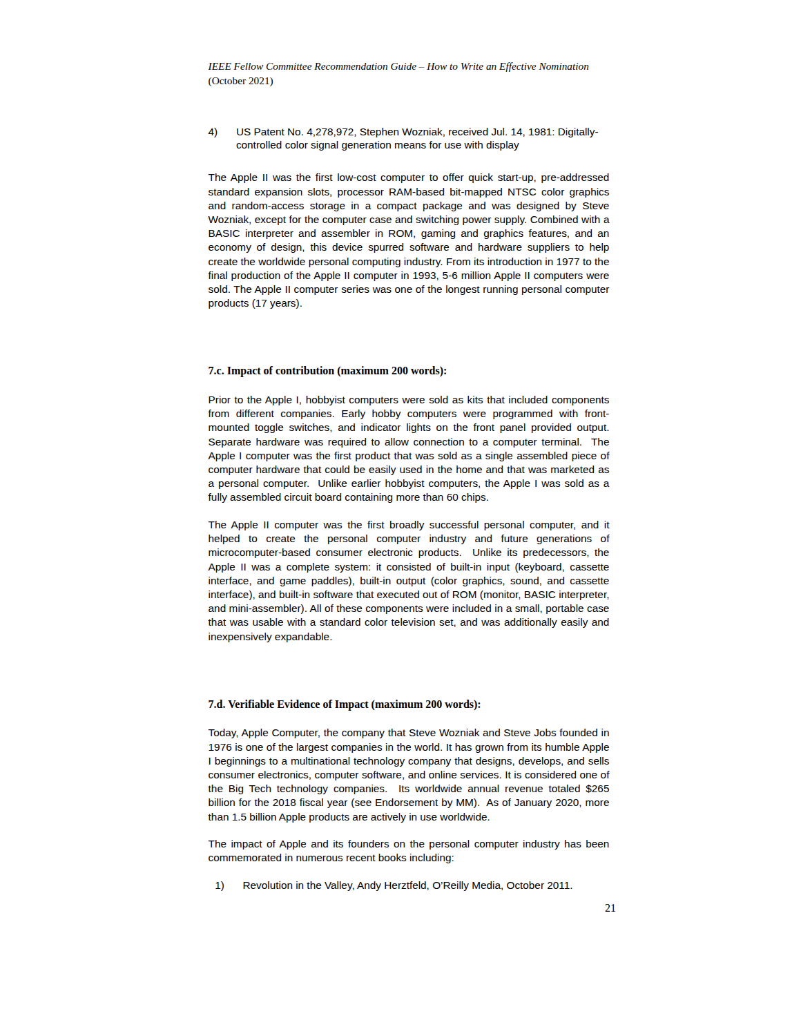IEEE Fellow Committee Recommendation Guide – How to Write an Effective Nomination (October 2021)
4) US Patent No. 4,278,972, Stephen Wozniak, received Jul. 14, 1981: Digitally-controlled color signal generation means for use with display
The Apple II was the first low-cost computer to offer quick start-up, pre-addressed standard expansion slots, processor RAM-based bit-mapped NTSC color graphics and random-access storage in a compact package and was designed by Steve Wozniak, except for the computer case and switching power supply. Combined with a BASIC interpreter and assembler in ROM, gaming and graphics features, and an economy of design, this device spurred software and hardware suppliers to help create the worldwide personal computing industry. From its introduction in 1977 to the final production of the Apple II computer in 1993, 5-6 million Apple II computers were sold. The Apple II computer series was one of the longest running personal computer products (17 years).
7.c. Impact of contribution (maximum 200 words):
Prior to the Apple I, hobbyist computers were sold as kits that included components from different companies. Early hobby computers were programmed with front-mounted toggle switches, and indicator lights on the front panel provided output. Separate hardware was required to allow connection to a computer terminal. The Apple I computer was the first product that was sold as a single assembled piece of computer hardware that could be easily used in the home and that was marketed as a personal computer. Unlike earlier hobbyist computers, the Apple I was sold as a fully assembled circuit board containing more than 60 chips.
The Apple II computer was the first broadly successful personal computer, and it helped to create the personal computer industry and future generations of microcomputer-based consumer electronic products. Unlike its predecessors, the Apple II was a complete system: it consisted of built-in input (keyboard, cassette interface, and game paddles), built-in output (color graphics, sound, and cassette interface), and built-in software that executed out of ROM (monitor, BASIC interpreter, and mini-assembler). All of these components were included in a small, portable case that was usable with a standard color television set, and was additionally easily and inexpensively expandable.
7.d. Verifiable Evidence of Impact (maximum 200 words):
Today, Apple Computer, the company that Steve Wozniak and Steve Jobs founded in 1976 is one of the largest companies in the world. It has grown from its humble Apple I beginnings to a multinational technology company that designs, develops, and sells consumer electronics, computer software, and online services. It is considered one of the Big Tech technology companies. Its worldwide annual revenue totaled $265 billion for the 2018 fiscal year (see Endorsement by MM). As of January 2020, more than 1.5 billion Apple products are actively in use worldwide.
The impact of Apple and its founders on the personal computer industry has been commemorated in numerous recent books including:
1) Revolution in the Valley, Andy Herztfeld, O’Reilly Media, October 2011.
21